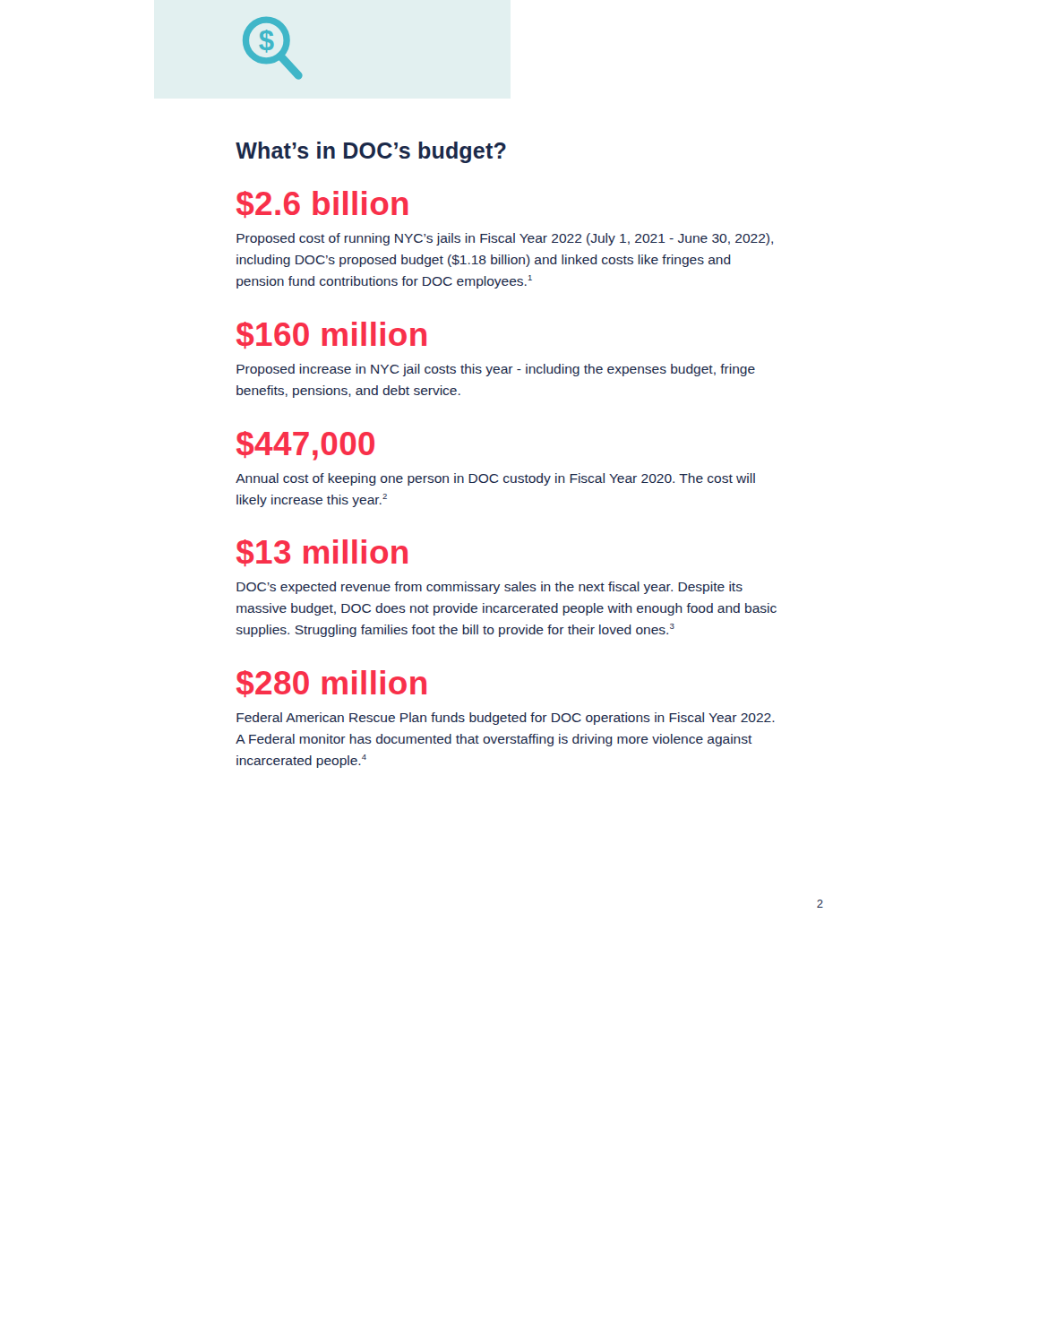$
What’s in DOC’s budget?
$2.6 billion
Proposed cost of running NYC’s jails in Fiscal Year 2022 (July 1, 2021 - June 30, 2022), including DOC’s proposed budget ($1.18 billion) and linked costs like fringes and pension fund contributions for DOC employees.1
$160 million
Proposed increase in NYC jail costs this year - including the expenses budget, fringe benefits, pensions, and debt service.
$447,000
Annual cost of keeping one person in DOC custody in Fiscal Year 2020. The cost will likely increase this year.2
$13 million
DOC’s expected revenue from commissary sales in the next fiscal year. Despite its massive budget, DOC does not provide incarcerated people with enough food and basic supplies. Struggling families foot the bill to provide for their loved ones.3
$280 million
Federal American Rescue Plan funds budgeted for DOC operations in Fiscal Year 2022. A Federal monitor has documented that overstaffing is driving more violence against incarcerated people.4
2